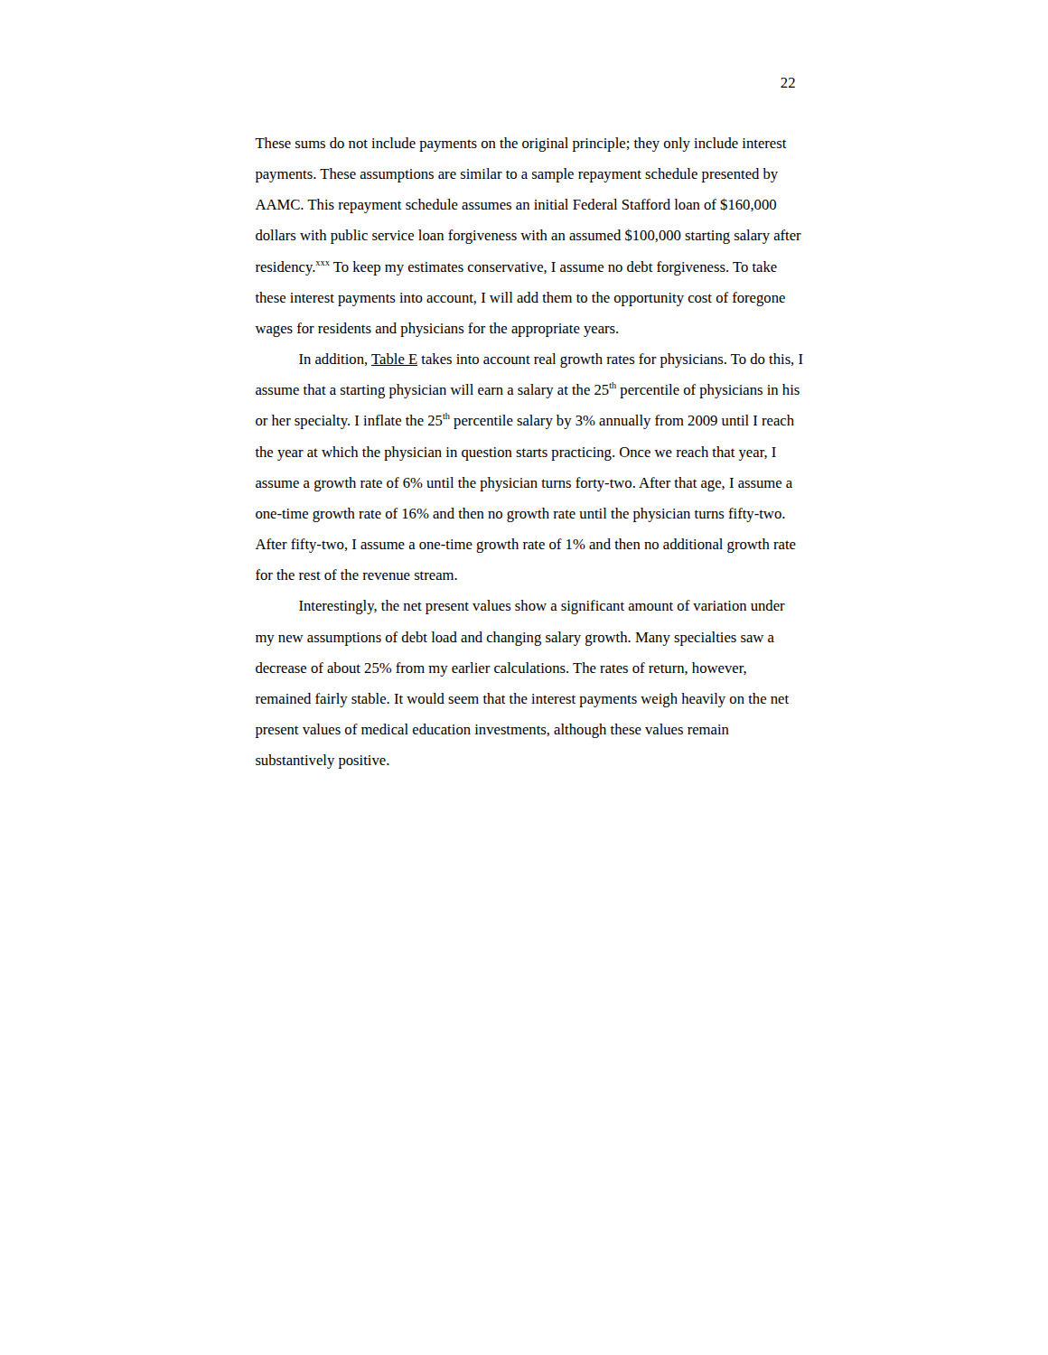22
These sums do not include payments on the original principle; they only include interest payments. These assumptions are similar to a sample repayment schedule presented by AAMC. This repayment schedule assumes an initial Federal Stafford loan of $160,000 dollars with public service loan forgiveness with an assumed $100,000 starting salary after residency.xxx To keep my estimates conservative, I assume no debt forgiveness. To take these interest payments into account, I will add them to the opportunity cost of foregone wages for residents and physicians for the appropriate years.
In addition, Table E takes into account real growth rates for physicians. To do this, I assume that a starting physician will earn a salary at the 25th percentile of physicians in his or her specialty. I inflate the 25th percentile salary by 3% annually from 2009 until I reach the year at which the physician in question starts practicing. Once we reach that year, I assume a growth rate of 6% until the physician turns forty-two. After that age, I assume a one-time growth rate of 16% and then no growth rate until the physician turns fifty-two. After fifty-two, I assume a one-time growth rate of 1% and then no additional growth rate for the rest of the revenue stream.
Interestingly, the net present values show a significant amount of variation under my new assumptions of debt load and changing salary growth. Many specialties saw a decrease of about 25% from my earlier calculations. The rates of return, however, remained fairly stable. It would seem that the interest payments weigh heavily on the net present values of medical education investments, although these values remain substantively positive.